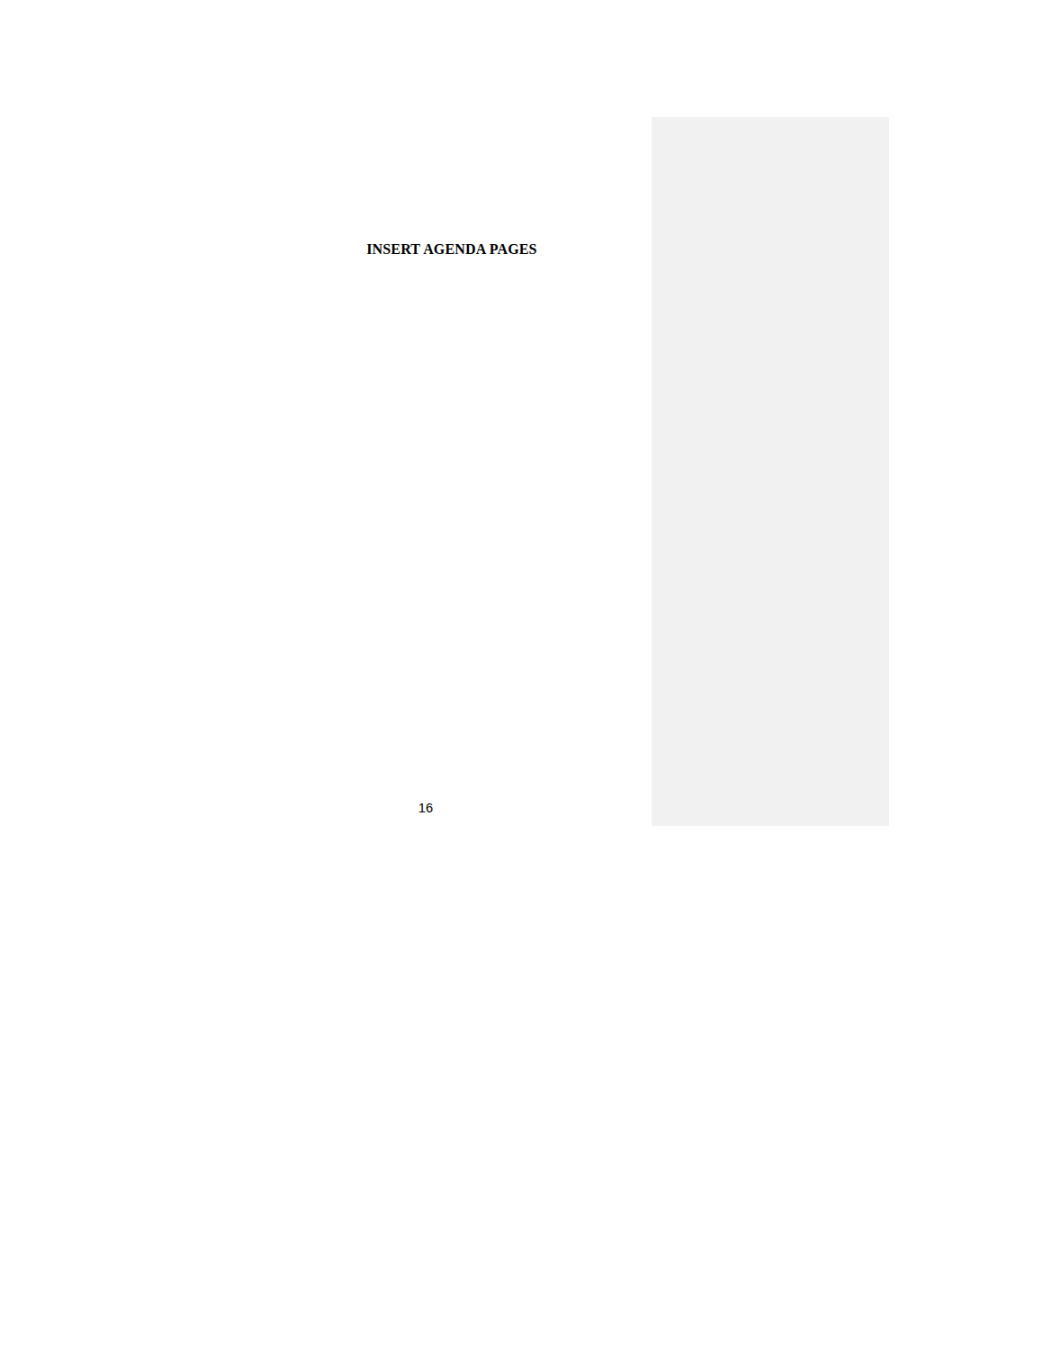INSERT AGENDA PAGES
16